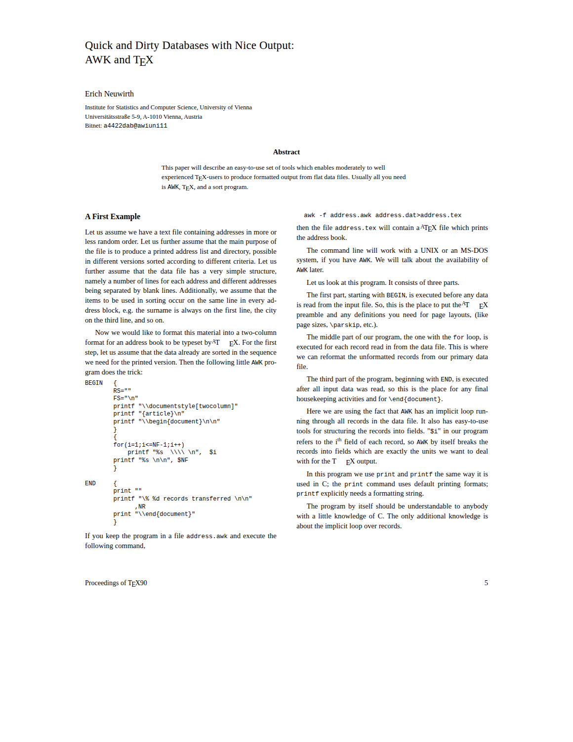Quick and Dirty Databases with Nice Output:
AWK and TEX
Erich Neuwirth
Institute for Statistics and Computer Science, University of Vienna
Universitätsstraße 5-9, A-1010 Vienna, Austria
Bitnet: a4422dab@awiuni11
Abstract
This paper will describe an easy-to-use set of tools which enables moderately to well experienced TEX-users to produce formatted output from flat data files. Usually all you need is AWK, TEX, and a sort program.
A First Example
Let us assume we have a text file containing addresses in more or less random order. Let us further assume that the main purpose of the file is to produce a printed address list and directory, possible in different versions sorted according to different criteria. Let us further assume that the data file has a very simple structure, namely a number of lines for each address and different addresses being separated by blank lines. Additionally, we assume that the items to be used in sorting occur on the same line in every address block, e.g. the surname is always on the first line, the city on the third line, and so on.
Now we would like to format this material into a two-column format for an address book to be typeset by ATEX. For the first step, let us assume that the data already are sorted in the sequence we need for the printed version. Then the following little AWK program does the trick:
BEGIN   {
        RS=""
        FS="\n"
        printf "\\documentstyle[twocolumn]"
        printf "{article}\n"
        printf "\\begin{document}\n\n"
        }
        {
        for(i=1;i<=NF-1;i++)
            printf "%s  \\\\ \n",  $i
        printf "%s \n\n", $NF
        }

END     {
        print ""
        printf "\% %d records transferred \n\n"
              ,NR
        print "\\end{document}"
        }
If you keep the program in a file address.awk and execute the following command,
awk -f address.awk address.dat>address.tex
then the file address.tex will contain a ATEX file which prints the address book.
The command line will work with a UNIX or an MS-DOS system, if you have AWK. We will talk about the availability of AWK later.
Let us look at this program. It consists of three parts.
The first part, starting with BEGIN, is executed before any data is read from the input file. So, this is the place to put the ATEX preamble and any definitions you need for page layouts, (like page sizes, \parskip, etc.).
The middle part of our program, the one with the for loop, is executed for each record read in from the data file. This is where we can reformat the unformatted records from our primary data file.
The third part of the program, beginning with END, is executed after all input data was read, so this is the place for any final housekeeping activities and for \end{document}.
Here we are using the fact that AWK has an implicit loop running through all records in the data file. It also has easy-to-use tools for structuring the records into fields. "$i" in our program refers to the ith field of each record, so AWK by itself breaks the records into fields which are exactly the units we want to deal with for the TEX output.
In this program we use print and printf the same way it is used in C; the print command uses default printing formats; printf explicitly needs a formatting string.
The program by itself should be understandable to anybody with a little knowledge of C. The only additional knowledge is about the implicit loop over records.
Proceedings of TEX90
5